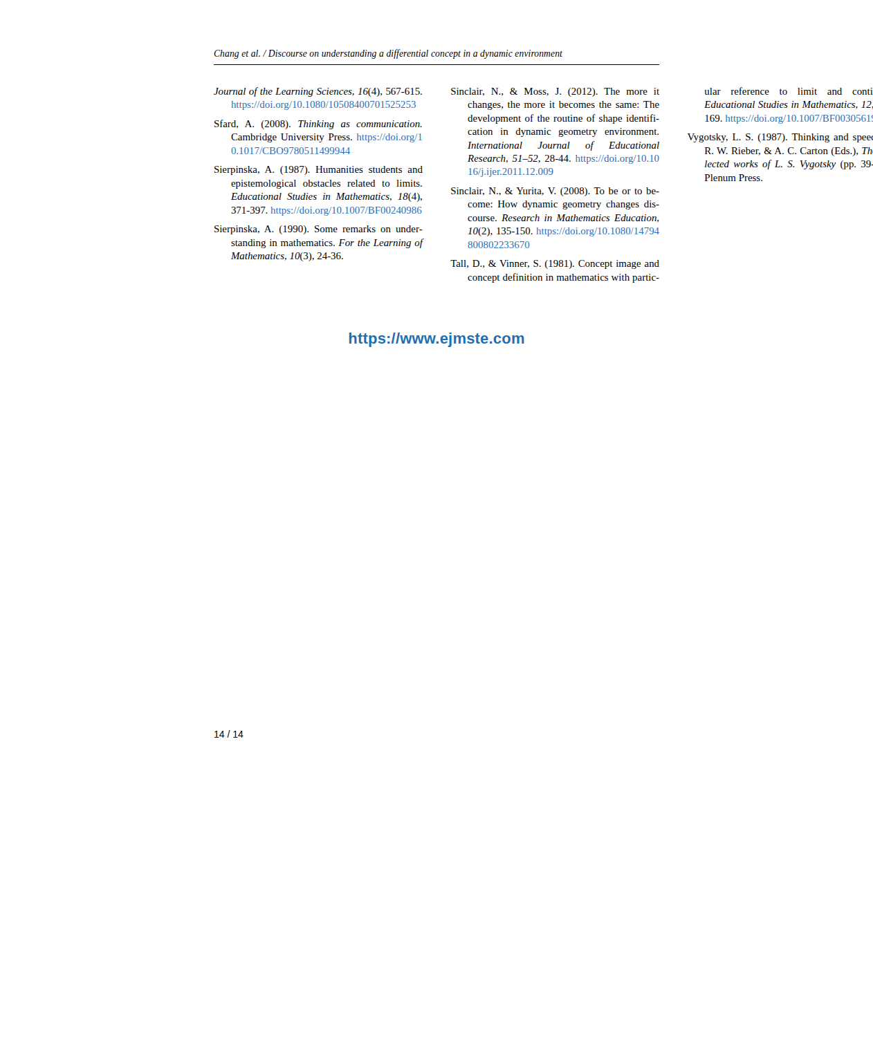Chang et al. / Discourse on understanding a differential concept in a dynamic environment
Journal of the Learning Sciences, 16(4), 567-615. https://doi.org/10.1080/10508400701525253
Sfard, A. (2008). Thinking as communication. Cambridge University Press. https://doi.org/10.1017/CBO9780511499944
Sierpinska, A. (1987). Humanities students and epistemological obstacles related to limits. Educational Studies in Mathematics, 18(4), 371-397. https://doi.org/10.1007/BF00240986
Sierpinska, A. (1990). Some remarks on understanding in mathematics. For the Learning of Mathematics, 10(3), 24-36.
Sinclair, N., & Moss, J. (2012). The more it changes, the more it becomes the same: The development of the routine of shape identification in dynamic geometry environment. International Journal of Educational Research, 51–52, 28-44. https://doi.org/10.1016/j.ijer.2011.12.009
Sinclair, N., & Yurita, V. (2008). To be or to become: How dynamic geometry changes discourse. Research in Mathematics Education, 10(2), 135-150. https://doi.org/10.1080/14794800802233670
Tall, D., & Vinner, S. (1981). Concept image and concept definition in mathematics with particular reference to limit and continuity. Educational Studies in Mathematics, 12, 151-169. https://doi.org/10.1007/BF00305619
Vygotsky, L. S. (1987). Thinking and speech. In R. W. Rieber, & A. C. Carton (Eds.), The collected works of L. S. Vygotsky (pp. 39-285). Plenum Press.
https://www.ejmste.com
14 / 14